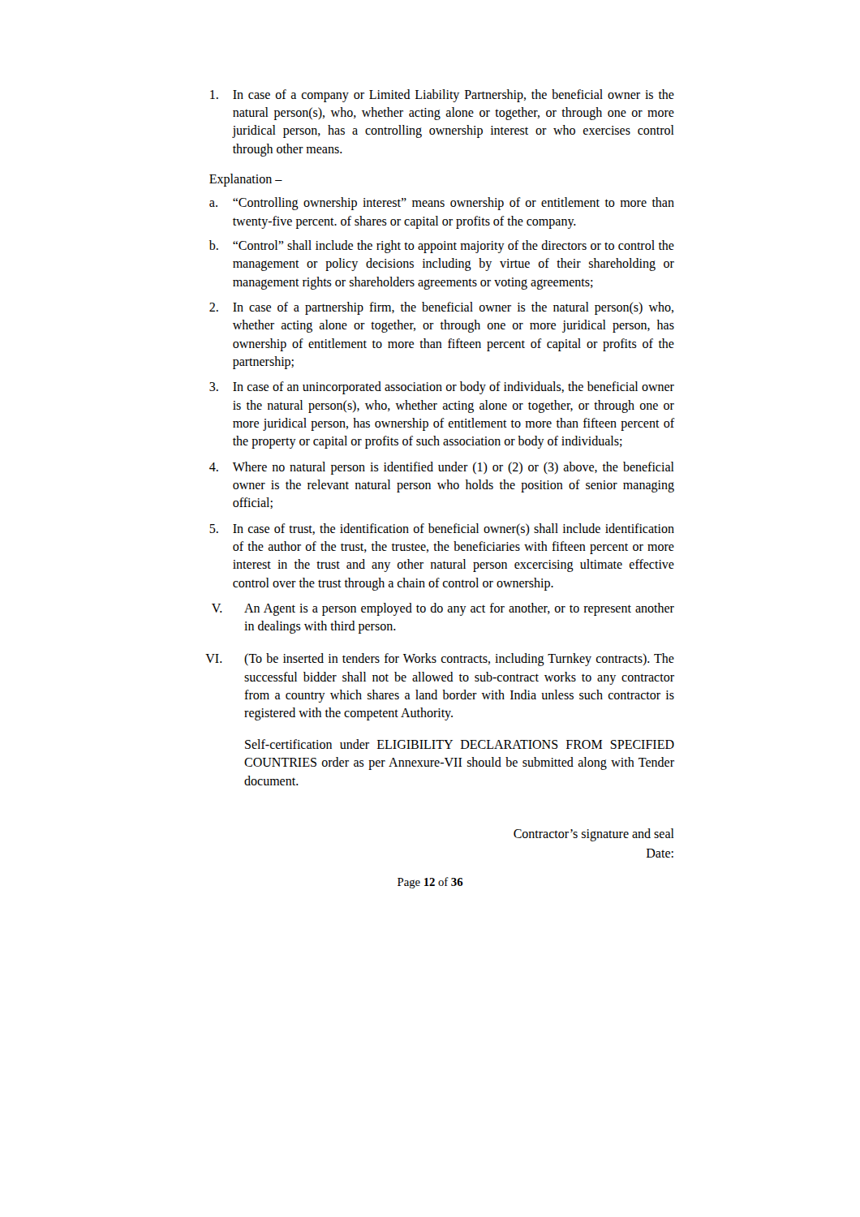1. In case of a company or Limited Liability Partnership, the beneficial owner is the natural person(s), who, whether acting alone or together, or through one or more juridical person, has a controlling ownership interest or who exercises control through other means.
Explanation –
a. “Controlling ownership interest” means ownership of or entitlement to more than twenty-five percent. of shares or capital or profits of the company.
b. “Control” shall include the right to appoint majority of the directors or to control the management or policy decisions including by virtue of their shareholding or management rights or shareholders agreements or voting agreements;
2. In case of a partnership firm, the beneficial owner is the natural person(s) who, whether acting alone or together, or through one or more juridical person, has ownership of entitlement to more than fifteen percent of capital or profits of the partnership;
3. In case of an unincorporated association or body of individuals, the beneficial owner is the natural person(s), who, whether acting alone or together, or through one or more juridical person, has ownership of entitlement to more than fifteen percent of the property or capital or profits of such association or body of individuals;
4. Where no natural person is identified under (1) or (2) or (3) above, the beneficial owner is the relevant natural person who holds the position of senior managing official;
5. In case of trust, the identification of beneficial owner(s) shall include identification of the author of the trust, the trustee, the beneficiaries with fifteen percent or more interest in the trust and any other natural person excercising ultimate effective control over the trust through a chain of control or ownership.
V. An Agent is a person employed to do any act for another, or to represent another in dealings with third person.
VI. (To be inserted in tenders for Works contracts, including Turnkey contracts). The successful bidder shall not be allowed to sub-contract works to any contractor from a country which shares a land border with India unless such contractor is registered with the competent Authority.
Self-certification under ELIGIBILITY DECLARATIONS FROM SPECIFIED COUNTRIES order as per Annexure-VII should be submitted along with Tender document.
Contractor’s signature and seal
Date:
Page 12 of 36